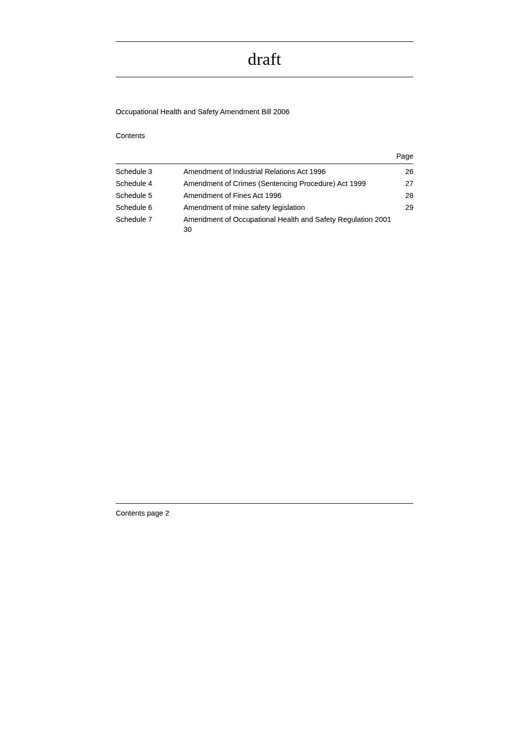draft
Occupational Health and Safety Amendment Bill 2006
Contents
Page
| Schedule 3 | Amendment of Industrial Relations Act 1996 | 26 |
| Schedule 4 | Amendment of Crimes (Sentencing Procedure) Act 1999 | 27 |
| Schedule 5 | Amendment of Fines Act 1996 | 28 |
| Schedule 6 | Amendment of mine safety legislation | 29 |
| Schedule 7 | Amendment of Occupational Health and Safety Regulation 2001 30 |
Contents page 2